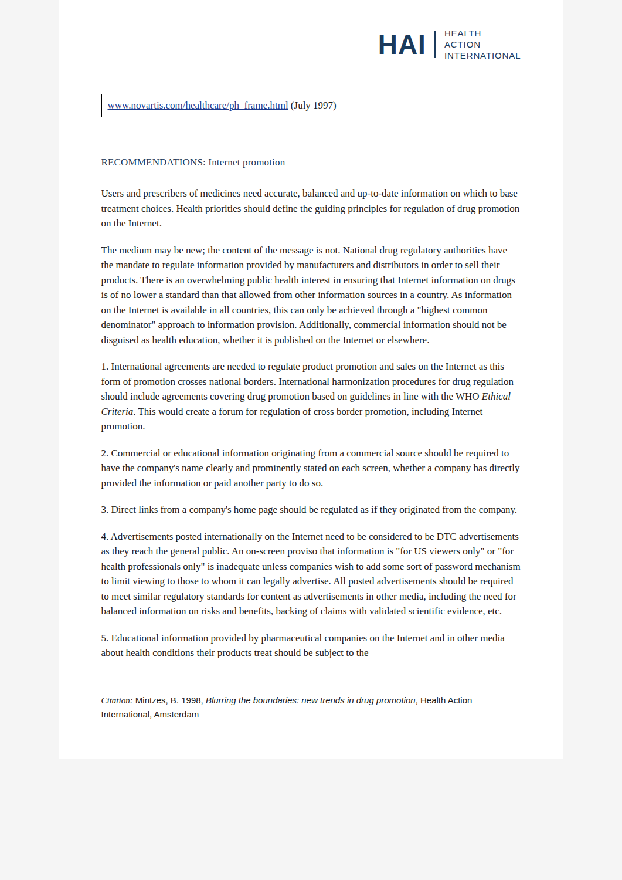HAI
Health
Action
International
www.novartis.com/healthcare/ph_frame.html (July 1997)
RECOMMENDATIONS: Internet promotion
Users and prescribers of medicines need accurate, balanced and up-to-date information on which to base treatment choices. Health priorities should define the guiding principles for regulation of drug promotion on the Internet.
The medium may be new; the content of the message is not. National drug regulatory authorities have the mandate to regulate information provided by manufacturers and distributors in order to sell their products. There is an overwhelming public health interest in ensuring that Internet information on drugs is of no lower a standard than that allowed from other information sources in a country. As information on the Internet is available in all countries, this can only be achieved through a "highest common denominator" approach to information provision. Additionally, commercial information should not be disguised as health education, whether it is published on the Internet or elsewhere.
1. International agreements are needed to regulate product promotion and sales on the Internet as this form of promotion crosses national borders. International harmonization procedures for drug regulation should include agreements covering drug promotion based on guidelines in line with the WHO Ethical Criteria. This would create a forum for regulation of cross border promotion, including Internet promotion.
2. Commercial or educational information originating from a commercial source should be required to have the company's name clearly and prominently stated on each screen, whether a company has directly provided the information or paid another party to do so.
3. Direct links from a company's home page should be regulated as if they originated from the company.
4. Advertisements posted internationally on the Internet need to be considered to be DTC advertisements as they reach the general public. An on-screen proviso that information is "for US viewers only" or "for health professionals only" is inadequate unless companies wish to add some sort of password mechanism to limit viewing to those to whom it can legally advertise. All posted advertisements should be required to meet similar regulatory standards for content as advertisements in other media, including the need for balanced information on risks and benefits, backing of claims with validated scientific evidence, etc.
5. Educational information provided by pharmaceutical companies on the Internet and in other media about health conditions their products treat should be subject to the
Citation: Mintzes, B. 1998, Blurring the boundaries: new trends in drug promotion, Health Action International, Amsterdam